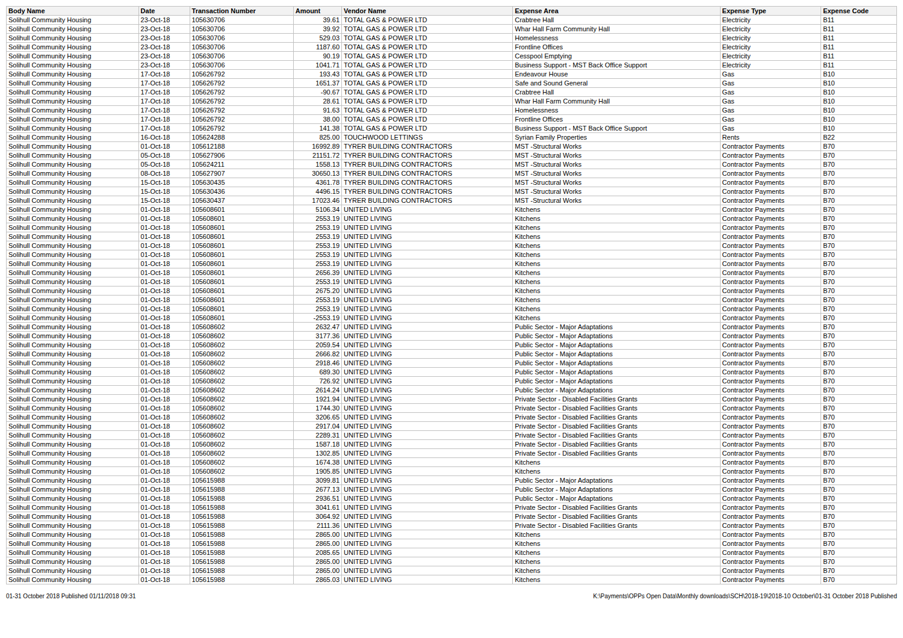| Body Name | Date | Transaction Number | Amount | Vendor Name | Expense Area | Expense Type | Expense Code |
| --- | --- | --- | --- | --- | --- | --- | --- |
| Solihull Community Housing | 23-Oct-18 | 105630706 | 39.61 | TOTAL GAS & POWER LTD | Crabtree Hall | Electricity | B11 |
| Solihull Community Housing | 23-Oct-18 | 105630706 | 39.92 | TOTAL GAS & POWER LTD | Whar Hall Farm Community Hall | Electricity | B11 |
| Solihull Community Housing | 23-Oct-18 | 105630706 | 529.03 | TOTAL GAS & POWER LTD | Homelessness | Electricity | B11 |
| Solihull Community Housing | 23-Oct-18 | 105630706 | 1187.60 | TOTAL GAS & POWER LTD | Frontline Offices | Electricity | B11 |
| Solihull Community Housing | 23-Oct-18 | 105630706 | 90.19 | TOTAL GAS & POWER LTD | Cesspool Emptying | Electricity | B11 |
| Solihull Community Housing | 23-Oct-18 | 105630706 | 1041.71 | TOTAL GAS & POWER LTD | Business Support - MST Back Office Support | Electricity | B11 |
| Solihull Community Housing | 17-Oct-18 | 105626792 | 193.43 | TOTAL GAS & POWER LTD | Endeavour House | Gas | B10 |
| Solihull Community Housing | 17-Oct-18 | 105626792 | 1651.37 | TOTAL GAS & POWER LTD | Safe and Sound General | Gas | B10 |
| Solihull Community Housing | 17-Oct-18 | 105626792 | -90.67 | TOTAL GAS & POWER LTD | Crabtree Hall | Gas | B10 |
| Solihull Community Housing | 17-Oct-18 | 105626792 | 28.61 | TOTAL GAS & POWER LTD | Whar Hall Farm Community Hall | Gas | B10 |
| Solihull Community Housing | 17-Oct-18 | 105626792 | 91.63 | TOTAL GAS & POWER LTD | Homelessness | Gas | B10 |
| Solihull Community Housing | 17-Oct-18 | 105626792 | 38.00 | TOTAL GAS & POWER LTD | Frontline Offices | Gas | B10 |
| Solihull Community Housing | 17-Oct-18 | 105626792 | 141.38 | TOTAL GAS & POWER LTD | Business Support - MST Back Office Support | Gas | B10 |
| Solihull Community Housing | 16-Oct-18 | 105624288 | 825.00 | TOUCHWOOD LETTINGS | Syrian Family Properties | Rents | B22 |
| Solihull Community Housing | 01-Oct-18 | 105612188 | 16992.89 | TYRER BUILDING CONTRACTORS | MST -Structural Works | Contractor Payments | B70 |
| Solihull Community Housing | 05-Oct-18 | 105627906 | 21151.72 | TYRER BUILDING CONTRACTORS | MST -Structural Works | Contractor Payments | B70 |
| Solihull Community Housing | 05-Oct-18 | 105624211 | 1558.13 | TYRER BUILDING CONTRACTORS | MST -Structural Works | Contractor Payments | B70 |
| Solihull Community Housing | 08-Oct-18 | 105627907 | 30650.13 | TYRER BUILDING CONTRACTORS | MST -Structural Works | Contractor Payments | B70 |
| Solihull Community Housing | 15-Oct-18 | 105630435 | 4361.78 | TYRER BUILDING CONTRACTORS | MST -Structural Works | Contractor Payments | B70 |
| Solihull Community Housing | 15-Oct-18 | 105630436 | 4496.15 | TYRER BUILDING CONTRACTORS | MST -Structural Works | Contractor Payments | B70 |
| Solihull Community Housing | 15-Oct-18 | 105630437 | 17023.46 | TYRER BUILDING CONTRACTORS | MST -Structural Works | Contractor Payments | B70 |
| Solihull Community Housing | 01-Oct-18 | 105608601 | 5106.34 | UNITED LIVING | Kitchens | Contractor Payments | B70 |
| Solihull Community Housing | 01-Oct-18 | 105608601 | 2553.19 | UNITED LIVING | Kitchens | Contractor Payments | B70 |
| Solihull Community Housing | 01-Oct-18 | 105608601 | 2553.19 | UNITED LIVING | Kitchens | Contractor Payments | B70 |
| Solihull Community Housing | 01-Oct-18 | 105608601 | 2553.19 | UNITED LIVING | Kitchens | Contractor Payments | B70 |
| Solihull Community Housing | 01-Oct-18 | 105608601 | 2553.19 | UNITED LIVING | Kitchens | Contractor Payments | B70 |
| Solihull Community Housing | 01-Oct-18 | 105608601 | 2553.19 | UNITED LIVING | Kitchens | Contractor Payments | B70 |
| Solihull Community Housing | 01-Oct-18 | 105608601 | 2553.19 | UNITED LIVING | Kitchens | Contractor Payments | B70 |
| Solihull Community Housing | 01-Oct-18 | 105608601 | 2656.39 | UNITED LIVING | Kitchens | Contractor Payments | B70 |
| Solihull Community Housing | 01-Oct-18 | 105608601 | 2553.19 | UNITED LIVING | Kitchens | Contractor Payments | B70 |
| Solihull Community Housing | 01-Oct-18 | 105608601 | 2675.20 | UNITED LIVING | Kitchens | Contractor Payments | B70 |
| Solihull Community Housing | 01-Oct-18 | 105608601 | 2553.19 | UNITED LIVING | Kitchens | Contractor Payments | B70 |
| Solihull Community Housing | 01-Oct-18 | 105608601 | 2553.19 | UNITED LIVING | Kitchens | Contractor Payments | B70 |
| Solihull Community Housing | 01-Oct-18 | 105608601 | -2553.19 | UNITED LIVING | Kitchens | Contractor Payments | B70 |
| Solihull Community Housing | 01-Oct-18 | 105608602 | 2632.47 | UNITED LIVING | Public Sector - Major Adaptations | Contractor Payments | B70 |
| Solihull Community Housing | 01-Oct-18 | 105608602 | 3177.36 | UNITED LIVING | Public Sector - Major Adaptations | Contractor Payments | B70 |
| Solihull Community Housing | 01-Oct-18 | 105608602 | 2059.54 | UNITED LIVING | Public Sector - Major Adaptations | Contractor Payments | B70 |
| Solihull Community Housing | 01-Oct-18 | 105608602 | 2666.82 | UNITED LIVING | Public Sector - Major Adaptations | Contractor Payments | B70 |
| Solihull Community Housing | 01-Oct-18 | 105608602 | 2918.46 | UNITED LIVING | Public Sector - Major Adaptations | Contractor Payments | B70 |
| Solihull Community Housing | 01-Oct-18 | 105608602 | 689.30 | UNITED LIVING | Public Sector - Major Adaptations | Contractor Payments | B70 |
| Solihull Community Housing | 01-Oct-18 | 105608602 | 726.92 | UNITED LIVING | Public Sector - Major Adaptations | Contractor Payments | B70 |
| Solihull Community Housing | 01-Oct-18 | 105608602 | 2614.24 | UNITED LIVING | Public Sector - Major Adaptations | Contractor Payments | B70 |
| Solihull Community Housing | 01-Oct-18 | 105608602 | 1921.94 | UNITED LIVING | Private Sector - Disabled Facilities Grants | Contractor Payments | B70 |
| Solihull Community Housing | 01-Oct-18 | 105608602 | 1744.30 | UNITED LIVING | Private Sector - Disabled Facilities Grants | Contractor Payments | B70 |
| Solihull Community Housing | 01-Oct-18 | 105608602 | 3206.65 | UNITED LIVING | Private Sector - Disabled Facilities Grants | Contractor Payments | B70 |
| Solihull Community Housing | 01-Oct-18 | 105608602 | 2917.04 | UNITED LIVING | Private Sector - Disabled Facilities Grants | Contractor Payments | B70 |
| Solihull Community Housing | 01-Oct-18 | 105608602 | 2289.31 | UNITED LIVING | Private Sector - Disabled Facilities Grants | Contractor Payments | B70 |
| Solihull Community Housing | 01-Oct-18 | 105608602 | 1587.18 | UNITED LIVING | Private Sector - Disabled Facilities Grants | Contractor Payments | B70 |
| Solihull Community Housing | 01-Oct-18 | 105608602 | 1302.85 | UNITED LIVING | Private Sector - Disabled Facilities Grants | Contractor Payments | B70 |
| Solihull Community Housing | 01-Oct-18 | 105608602 | 1674.38 | UNITED LIVING | Kitchens | Contractor Payments | B70 |
| Solihull Community Housing | 01-Oct-18 | 105608602 | 1905.85 | UNITED LIVING | Kitchens | Contractor Payments | B70 |
| Solihull Community Housing | 01-Oct-18 | 105615988 | 3099.81 | UNITED LIVING | Public Sector - Major Adaptations | Contractor Payments | B70 |
| Solihull Community Housing | 01-Oct-18 | 105615988 | 2677.13 | UNITED LIVING | Public Sector - Major Adaptations | Contractor Payments | B70 |
| Solihull Community Housing | 01-Oct-18 | 105615988 | 2936.51 | UNITED LIVING | Public Sector - Major Adaptations | Contractor Payments | B70 |
| Solihull Community Housing | 01-Oct-18 | 105615988 | 3041.61 | UNITED LIVING | Private Sector - Disabled Facilities Grants | Contractor Payments | B70 |
| Solihull Community Housing | 01-Oct-18 | 105615988 | 3064.92 | UNITED LIVING | Private Sector - Disabled Facilities Grants | Contractor Payments | B70 |
| Solihull Community Housing | 01-Oct-18 | 105615988 | 2111.36 | UNITED LIVING | Private Sector - Disabled Facilities Grants | Contractor Payments | B70 |
| Solihull Community Housing | 01-Oct-18 | 105615988 | 2865.00 | UNITED LIVING | Kitchens | Contractor Payments | B70 |
| Solihull Community Housing | 01-Oct-18 | 105615988 | 2865.00 | UNITED LIVING | Kitchens | Contractor Payments | B70 |
| Solihull Community Housing | 01-Oct-18 | 105615988 | 2085.65 | UNITED LIVING | Kitchens | Contractor Payments | B70 |
| Solihull Community Housing | 01-Oct-18 | 105615988 | 2865.00 | UNITED LIVING | Kitchens | Contractor Payments | B70 |
| Solihull Community Housing | 01-Oct-18 | 105615988 | 2865.00 | UNITED LIVING | Kitchens | Contractor Payments | B70 |
| Solihull Community Housing | 01-Oct-18 | 105615988 | 2865.03 | UNITED LIVING | Kitchens | Contractor Payments | B70 |
01-31 October 2018 Published 01/11/2018 09:31 K:\Payments\OPPs Open Data\Monthly downloads\SCH\2018-19\2018-10 October\01-31 October 2018 Published